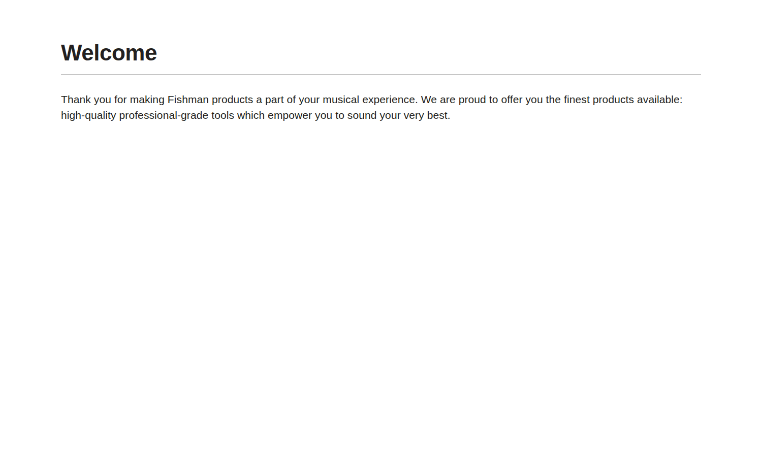Welcome
Thank you for making Fishman products a part of your musical experience. We are proud to offer you the finest products available: high-quality professional-grade tools which empower you to sound your very best.